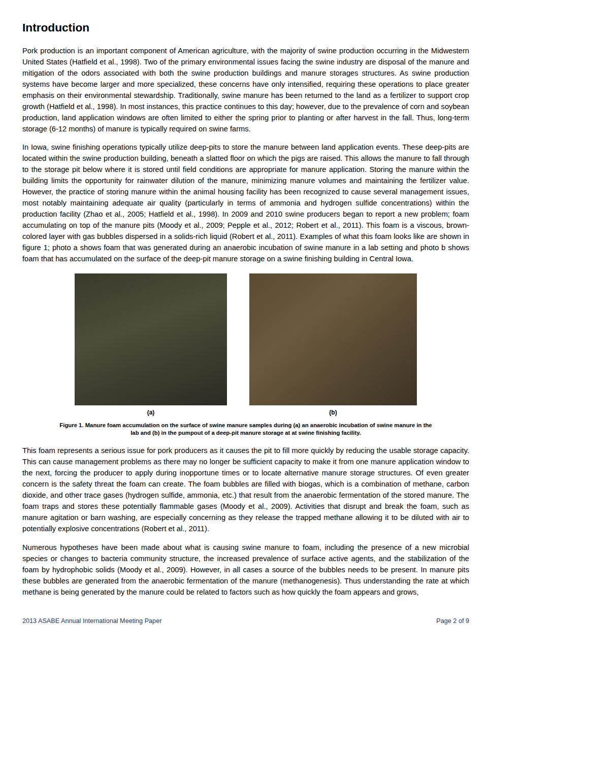Introduction
Pork production is an important component of American agriculture, with the majority of swine production occurring in the Midwestern United States (Hatfield et al., 1998). Two of the primary environmental issues facing the swine industry are disposal of the manure and mitigation of the odors associated with both the swine production buildings and manure storages structures. As swine production systems have become larger and more specialized, these concerns have only intensified, requiring these operations to place greater emphasis on their environmental stewardship. Traditionally, swine manure has been returned to the land as a fertilizer to support crop growth (Hatfield et al., 1998). In most instances, this practice continues to this day; however, due to the prevalence of corn and soybean production, land application windows are often limited to either the spring prior to planting or after harvest in the fall. Thus, long-term storage (6-12 months) of manure is typically required on swine farms.
In Iowa, swine finishing operations typically utilize deep-pits to store the manure between land application events. These deep-pits are located within the swine production building, beneath a slatted floor on which the pigs are raised. This allows the manure to fall through to the storage pit below where it is stored until field conditions are appropriate for manure application. Storing the manure within the building limits the opportunity for rainwater dilution of the manure, minimizing manure volumes and maintaining the fertilizer value. However, the practice of storing manure within the animal housing facility has been recognized to cause several management issues, most notably maintaining adequate air quality (particularly in terms of ammonia and hydrogen sulfide concentrations) within the production facility (Zhao et al., 2005; Hatfield et al., 1998). In 2009 and 2010 swine producers began to report a new problem; foam accumulating on top of the manure pits (Moody et al., 2009; Pepple et al., 2012; Robert et al., 2011). This foam is a viscous, brown-colored layer with gas bubbles dispersed in a solids-rich liquid (Robert et al., 2011). Examples of what this foam looks like are shown in figure 1; photo a shows foam that was generated during an anaerobic incubation of swine manure in a lab setting and photo b shows foam that has accumulated on the surface of the deep-pit manure storage on a swine finishing building in Central Iowa.
(a)
(b)
Figure 1. Manure foam accumulation on the surface of swine manure samples during (a) an anaerobic incubation of swine manure in the lab and (b) in the pumpout of a deep-pit manure storage at at swine finishing facility.
This foam represents a serious issue for pork producers as it causes the pit to fill more quickly by reducing the usable storage capacity. This can cause management problems as there may no longer be sufficient capacity to make it from one manure application window to the next, forcing the producer to apply during inopportune times or to locate alternative manure storage structures. Of even greater concern is the safety threat the foam can create. The foam bubbles are filled with biogas, which is a combination of methane, carbon dioxide, and other trace gases (hydrogen sulfide, ammonia, etc.) that result from the anaerobic fermentation of the stored manure. The foam traps and stores these potentially flammable gases (Moody et al., 2009). Activities that disrupt and break the foam, such as manure agitation or barn washing, are especially concerning as they release the trapped methane allowing it to be diluted with air to potentially explosive concentrations (Robert et al., 2011).
Numerous hypotheses have been made about what is causing swine manure to foam, including the presence of a new microbial species or changes to bacteria community structure, the increased prevalence of surface active agents, and the stabilization of the foam by hydrophobic solids (Moody et al., 2009). However, in all cases a source of the bubbles needs to be present. In manure pits these bubbles are generated from the anaerobic fermentation of the manure (methanogenesis). Thus understanding the rate at which methane is being generated by the manure could be related to factors such as how quickly the foam appears and grows,
2013 ASABE Annual International Meeting Paper Page 2 of 9